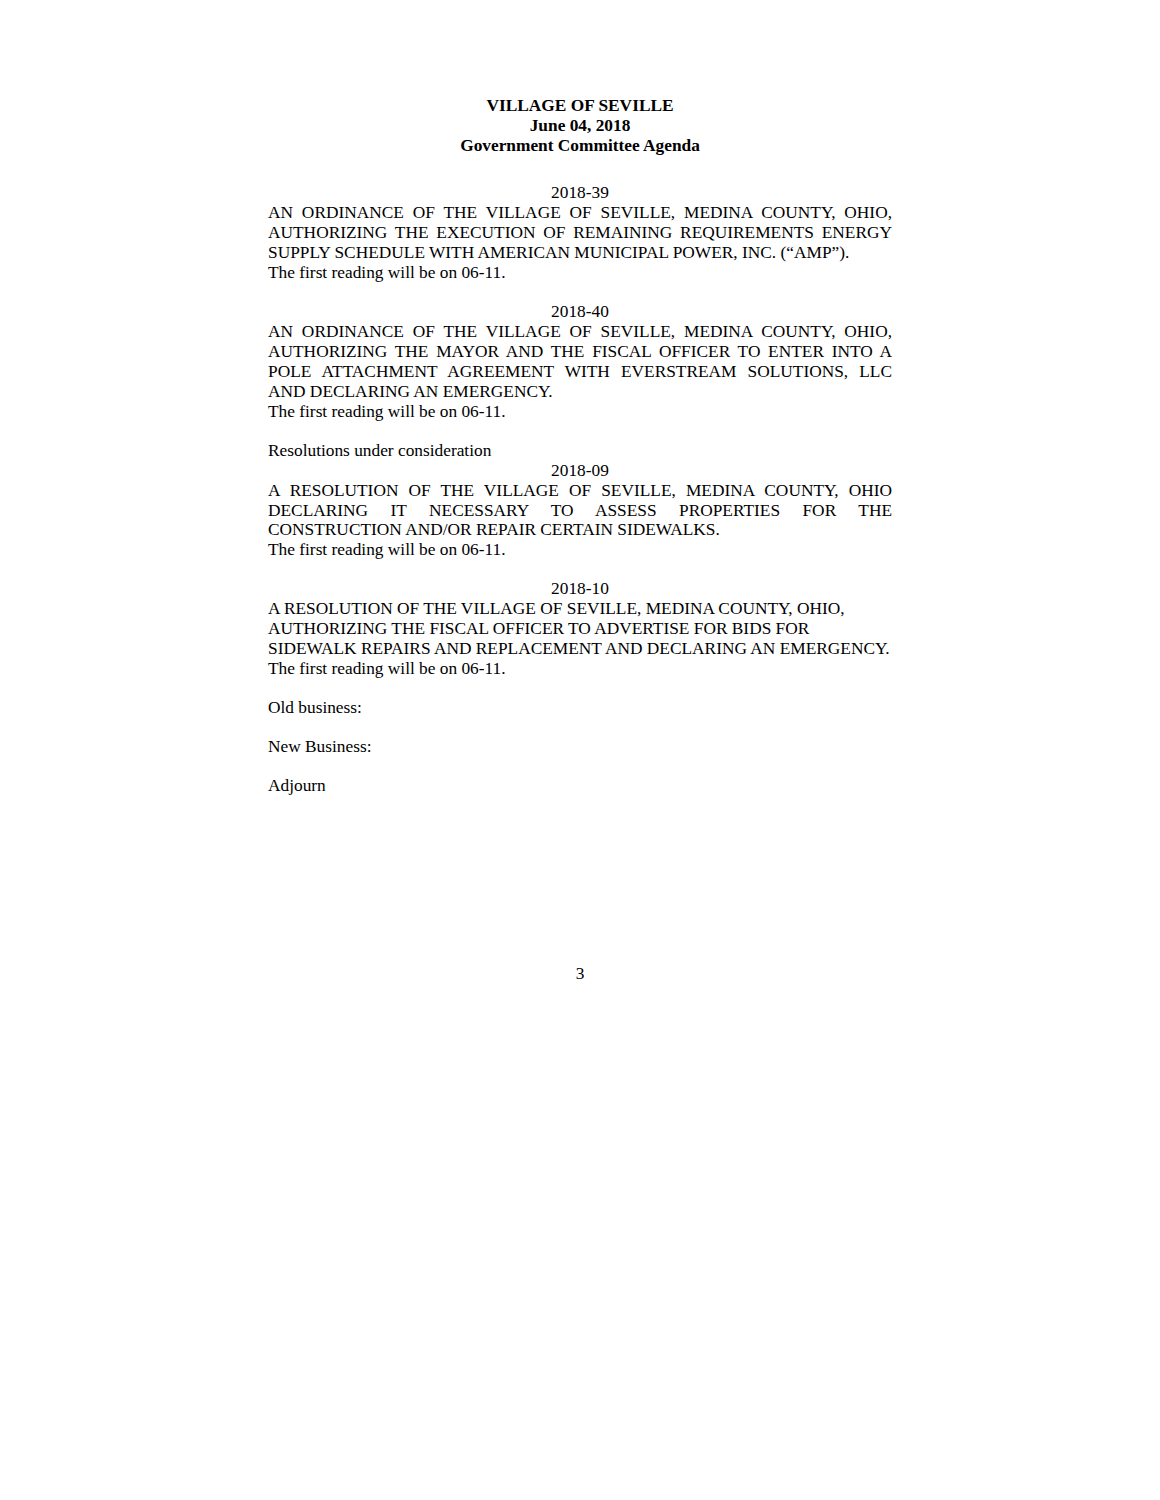VILLAGE OF SEVILLE June 04, 2018 Government Committee Agenda
2018-39
AN ORDINANCE OF THE VILLAGE OF SEVILLE, MEDINA COUNTY, OHIO, AUTHORIZING THE EXECUTION OF REMAINING REQUIREMENTS ENERGY SUPPLY SCHEDULE WITH AMERICAN MUNICIPAL POWER, INC. (“AMP”).
The first reading will be on 06-11.
2018-40
AN ORDINANCE OF THE VILLAGE OF SEVILLE, MEDINA COUNTY, OHIO, AUTHORIZING THE MAYOR AND THE FISCAL OFFICER TO ENTER INTO A POLE ATTACHMENT AGREEMENT WITH EVERSTREAM SOLUTIONS, LLC AND DECLARING AN EMERGENCY.
The first reading will be on 06-11.
Resolutions under consideration
2018-09
A RESOLUTION OF THE VILLAGE OF SEVILLE, MEDINA COUNTY, OHIO DECLARING IT NECESSARY TO ASSESS PROPERTIES FOR THE CONSTRUCTION AND/OR REPAIR CERTAIN SIDEWALKS.
The first reading will be on 06-11.
2018-10
A RESOLUTION OF THE VILLAGE OF SEVILLE, MEDINA COUNTY, OHIO, AUTHORIZING THE FISCAL OFFICER TO ADVERTISE FOR BIDS FOR SIDEWALK REPAIRS AND REPLACEMENT AND DECLARING AN EMERGENCY.
The first reading will be on 06-11.
Old business:
New Business:
Adjourn
3